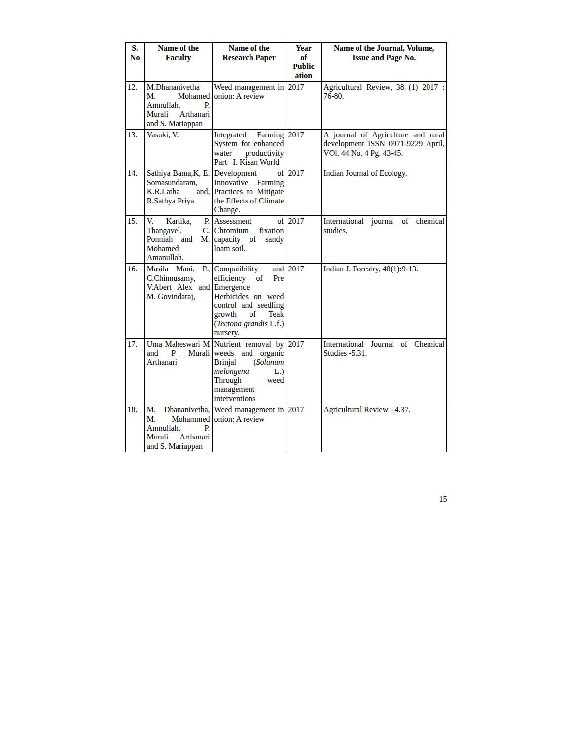| S. No | Name of the Faculty | Name of the Research Paper | Year of Public ation | Name of the Journal, Volume, Issue and Page No. |
| --- | --- | --- | --- | --- |
| 12. | M.Dhananivetha M. Mohamed Amnullah, P. Murali Arthanari and S. Mariappan | Weed management in onion: A review | 2017 | Agricultural Review, 38 (1) 2017 : 76-80. |
| 13. | Vasuki, V. | Integrated Farming System for enhanced water productivity Part –I. Kisan World | 2017 | A journal of Agriculture and rural development ISSN 0971-9229 April, VOl. 44 No. 4 Pg. 43-45. |
| 14. | Sathiya Bama,K, E. Somasundaram, K.R.Latha and, R.Sathya Priya | Development of Innovative Farming Practices to Mitigate the Effects of Climate Change. | 2017 | Indian Journal of Ecology. |
| 15. | V. Kartika, P. Thangavel, C. Ponniah and M. Mohamed Amanullah. | Assessment of Chromium fixation capacity of sandy loam soil. | 2017 | International journal of chemical studies. |
| 16. | Masila Mani, P., C.Chinnusamy, V.Abert Alex and M. Govindaraj, | Compatibility and efficiency of Pre Emergence Herbicides on weed control and seedling growth of Teak ( Tectona grandis L.f.) nursery. | 2017 | Indian J. Forestry, 40(1):9-13. |
| 17. | Uma Maheswari M and P Murali Arthanari | Nutrient removal by weeds and organic Brinjal ( Solanum melongena L.) Through weed management interventions | 2017 | International Journal of Chemical Studies -5.31. |
| 18. | M. Dhananivetha, M. Mohammed Amnullah, P. Murali Arthanari and S. Mariappan | Weed management in onion: A review | 2017 | Agricultural Review - 4.37. |
15